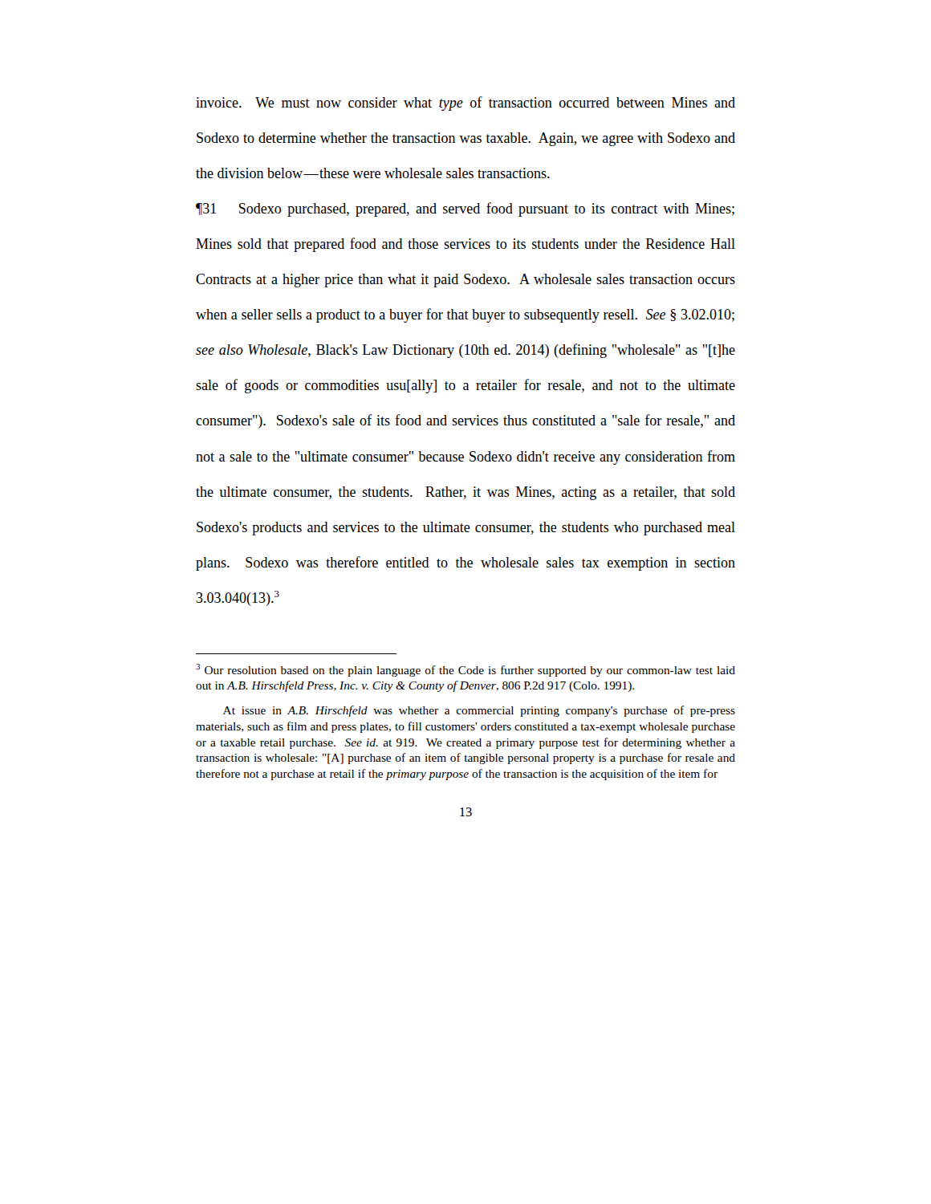invoice. We must now consider what type of transaction occurred between Mines and Sodexo to determine whether the transaction was taxable. Again, we agree with Sodexo and the division below — these were wholesale sales transactions.
¶31 Sodexo purchased, prepared, and served food pursuant to its contract with Mines; Mines sold that prepared food and those services to its students under the Residence Hall Contracts at a higher price than what it paid Sodexo. A wholesale sales transaction occurs when a seller sells a product to a buyer for that buyer to subsequently resell. See § 3.02.010; see also Wholesale, Black's Law Dictionary (10th ed. 2014) (defining "wholesale" as "[t]he sale of goods or commodities usu[ally] to a retailer for resale, and not to the ultimate consumer"). Sodexo's sale of its food and services thus constituted a "sale for resale," and not a sale to the "ultimate consumer" because Sodexo didn't receive any consideration from the ultimate consumer, the students. Rather, it was Mines, acting as a retailer, that sold Sodexo's products and services to the ultimate consumer, the students who purchased meal plans. Sodexo was therefore entitled to the wholesale sales tax exemption in section 3.03.040(13).3
3 Our resolution based on the plain language of the Code is further supported by our common-law test laid out in A.B. Hirschfeld Press, Inc. v. City & County of Denver, 806 P.2d 917 (Colo. 1991).
At issue in A.B. Hirschfeld was whether a commercial printing company's purchase of pre-press materials, such as film and press plates, to fill customers' orders constituted a tax-exempt wholesale purchase or a taxable retail purchase. See id. at 919. We created a primary purpose test for determining whether a transaction is wholesale: "[A] purchase of an item of tangible personal property is a purchase for resale and therefore not a purchase at retail if the primary purpose of the transaction is the acquisition of the item for
13